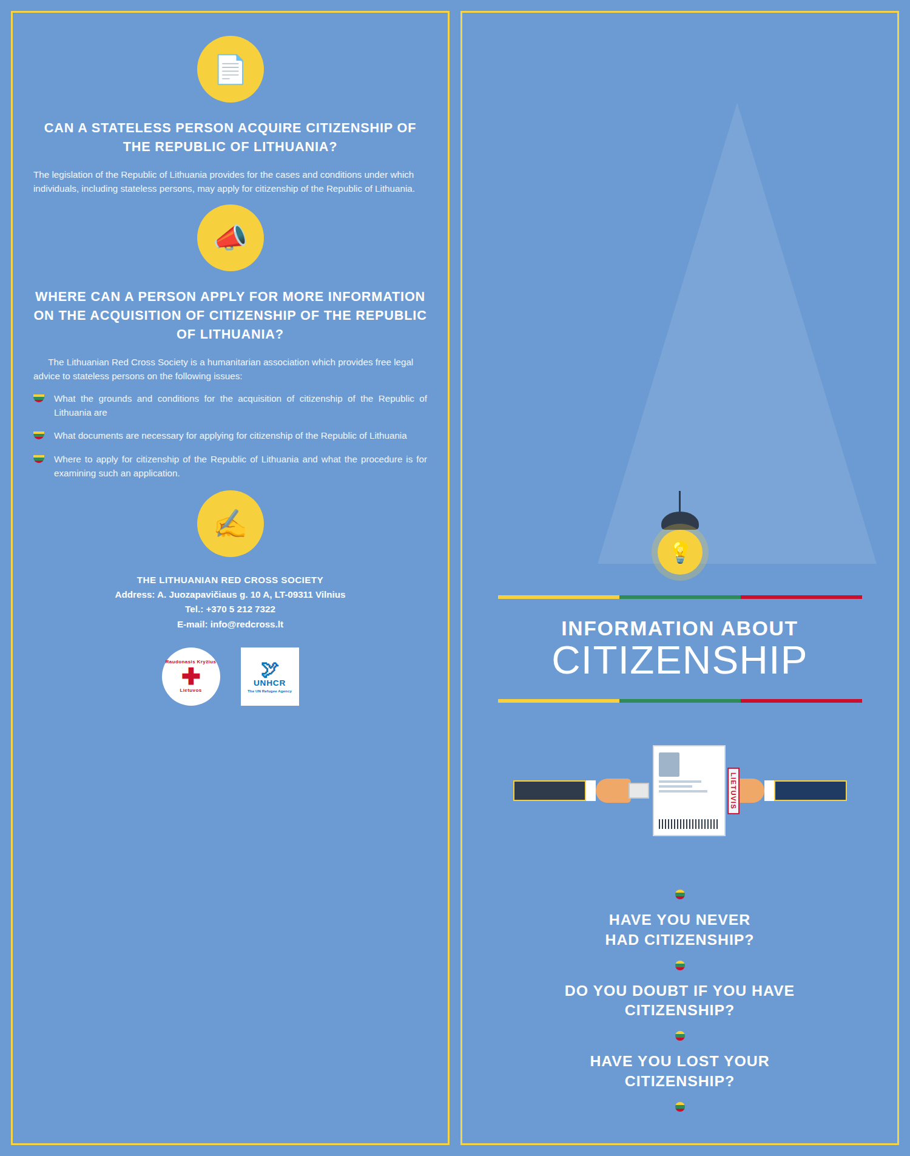📄
Can a stateless person acquire citizenship of the Republic of Lithuania?
The legislation of the Republic of Lithuania provides for the cases and conditions under which individuals, including stateless persons, may apply for citizenship of the Republic of Lithuania.
📣
Where can a person apply for more information on the acquisition of citizenship of the Republic of Lithuania?
The Lithuanian Red Cross Society is a humanitarian association which provides free legal advice to stateless persons on the following issues:
What the grounds and conditions for the acquisition of citizenship of the Republic of Lithuania are
What documents are necessary for applying for citizenship of the Republic of Lithuania
Where to apply for citizenship of the Republic of Lithuania and what the procedure is for examining such an application.
✍️
THE LITHUANIAN RED CROSS SOCIETY
Address: A. Juozapavičiaus g. 10 A, LT-09311 Vilnius
Tel.: +370 5 212 7322
E-mail: info@redcross.lt
Raudonasis Kryžius
✚
Lietuvos
🕊
UNHCR
The UN Refugee Agency
💡
Information About
Citizenship
LIETUVIS
Have you never
had citizenship?
Do you doubt if you have
citizenship?
Have you lost your
citizenship?